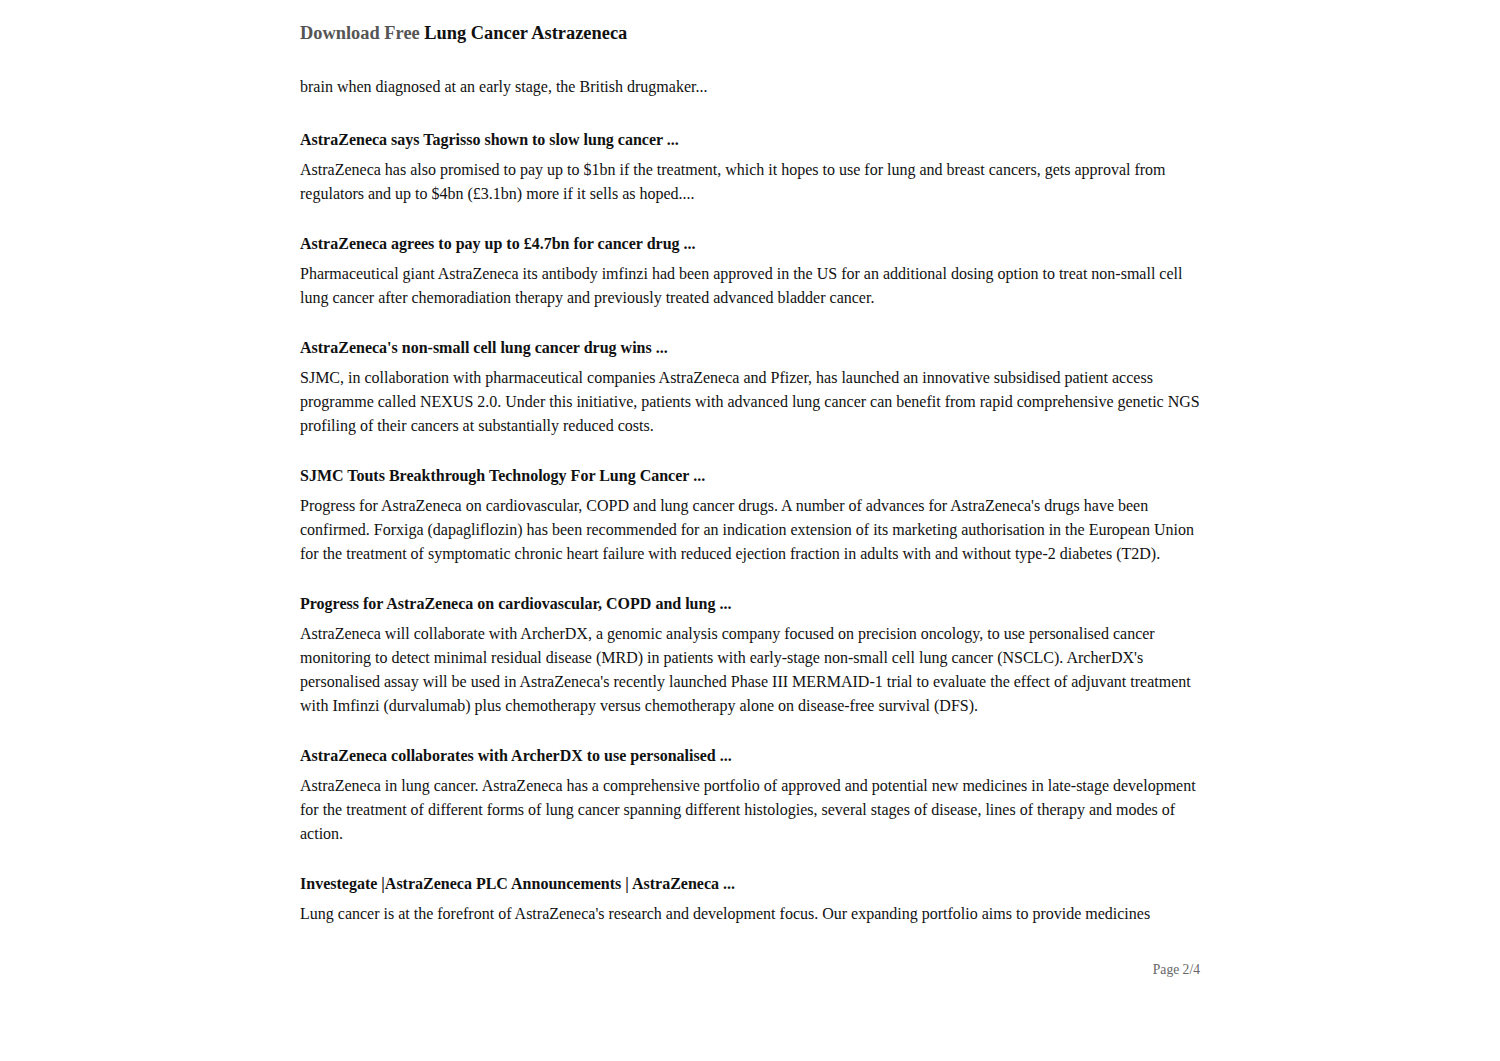Download Free Lung Cancer Astrazeneca
brain when diagnosed at an early stage, the British drugmaker...
AstraZeneca says Tagrisso shown to slow lung cancer ...
AstraZeneca has also promised to pay up to $1bn if the treatment, which it hopes to use for lung and breast cancers, gets approval from regulators and up to $4bn (£3.1bn) more if it sells as hoped....
AstraZeneca agrees to pay up to £4.7bn for cancer drug ...
Pharmaceutical giant AstraZeneca its antibody imfinzi had been approved in the US for an additional dosing option to treat non-small cell lung cancer after chemoradiation therapy and previously treated advanced bladder cancer.
AstraZeneca's non-small cell lung cancer drug wins ...
SJMC, in collaboration with pharmaceutical companies AstraZeneca and Pfizer, has launched an innovative subsidised patient access programme called NEXUS 2.0. Under this initiative, patients with advanced lung cancer can benefit from rapid comprehensive genetic NGS profiling of their cancers at substantially reduced costs.
SJMC Touts Breakthrough Technology For Lung Cancer ...
Progress for AstraZeneca on cardiovascular, COPD and lung cancer drugs. A number of advances for AstraZeneca's drugs have been confirmed. Forxiga (dapagliflozin) has been recommended for an indication extension of its marketing authorisation in the European Union for the treatment of symptomatic chronic heart failure with reduced ejection fraction in adults with and without type-2 diabetes (T2D).
Progress for AstraZeneca on cardiovascular, COPD and lung ...
AstraZeneca will collaborate with ArcherDX, a genomic analysis company focused on precision oncology, to use personalised cancer monitoring to detect minimal residual disease (MRD) in patients with early-stage non-small cell lung cancer (NSCLC). ArcherDX's personalised assay will be used in AstraZeneca's recently launched Phase III MERMAID-1 trial to evaluate the effect of adjuvant treatment with Imfinzi (durvalumab) plus chemotherapy versus chemotherapy alone on disease-free survival (DFS).
AstraZeneca collaborates with ArcherDX to use personalised ...
AstraZeneca in lung cancer. AstraZeneca has a comprehensive portfolio of approved and potential new medicines in late-stage development for the treatment of different forms of lung cancer spanning different histologies, several stages of disease, lines of therapy and modes of action.
Investegate |AstraZeneca PLC Announcements | AstraZeneca ...
Lung cancer is at the forefront of AstraZeneca's research and development focus. Our expanding portfolio aims to provide medicines
Page 2/4